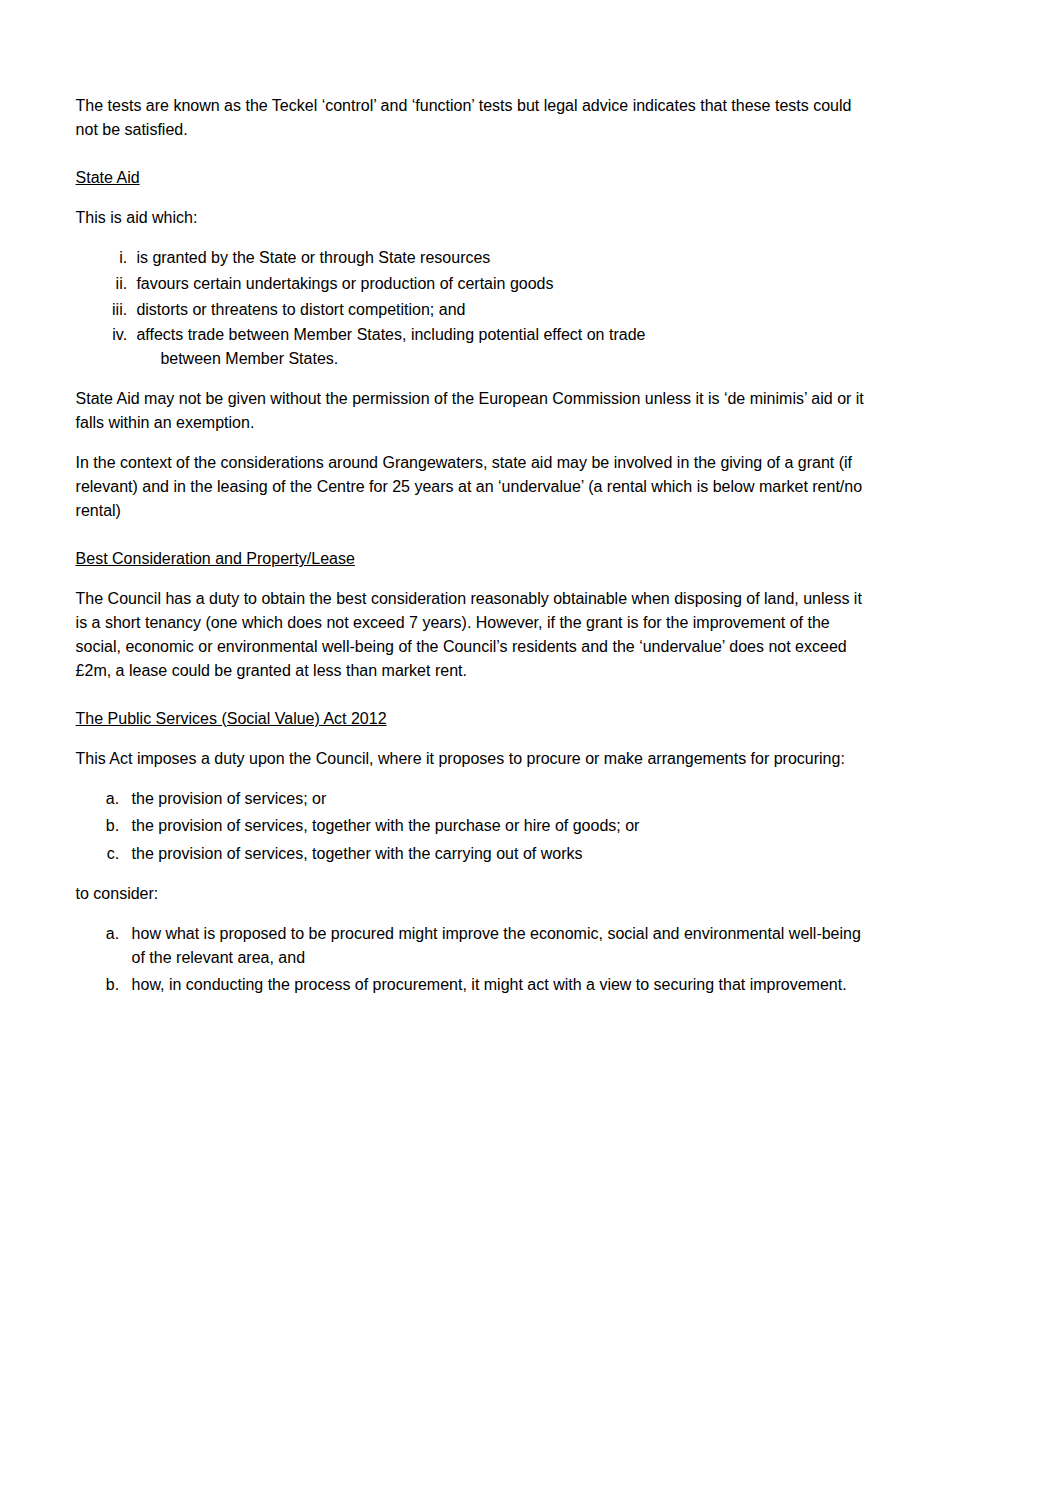The tests are known as the Teckel ‘control’ and ‘function’ tests but legal advice indicates that these tests could not be satisfied.
State Aid
This is aid which:
is granted by the State or through State resources
favours certain undertakings or production of certain goods
distorts or threatens to distort competition; and
affects trade between Member States, including potential effect on trade between Member States.
State Aid may not be given without the permission of the European Commission unless it is ‘de minimis’ aid or it falls within an exemption.
In the context of the considerations around Grangewaters, state aid may be involved in the giving of a grant (if relevant) and in the leasing of the Centre for 25 years at an ‘undervalue’ (a rental which is below market rent/no rental)
Best Consideration and Property/Lease
The Council has a duty to obtain the best consideration reasonably obtainable when disposing of land, unless it is a short tenancy (one which does not exceed 7 years). However, if the grant is for the improvement of the social, economic or environmental well-being of the Council’s residents and the ‘undervalue’ does not exceed £2m, a lease could be granted at less than market rent.
The Public Services (Social Value) Act 2012
This Act imposes a duty upon the Council, where it proposes to procure or make arrangements for procuring:
the provision of services; or
the provision of services, together with the purchase or hire of goods; or
the provision of services, together with the carrying out of works
to consider:
how what is proposed to be procured might improve the economic, social and environmental well-being of the relevant area, and
how, in conducting the process of procurement, it might act with a view to securing that improvement.